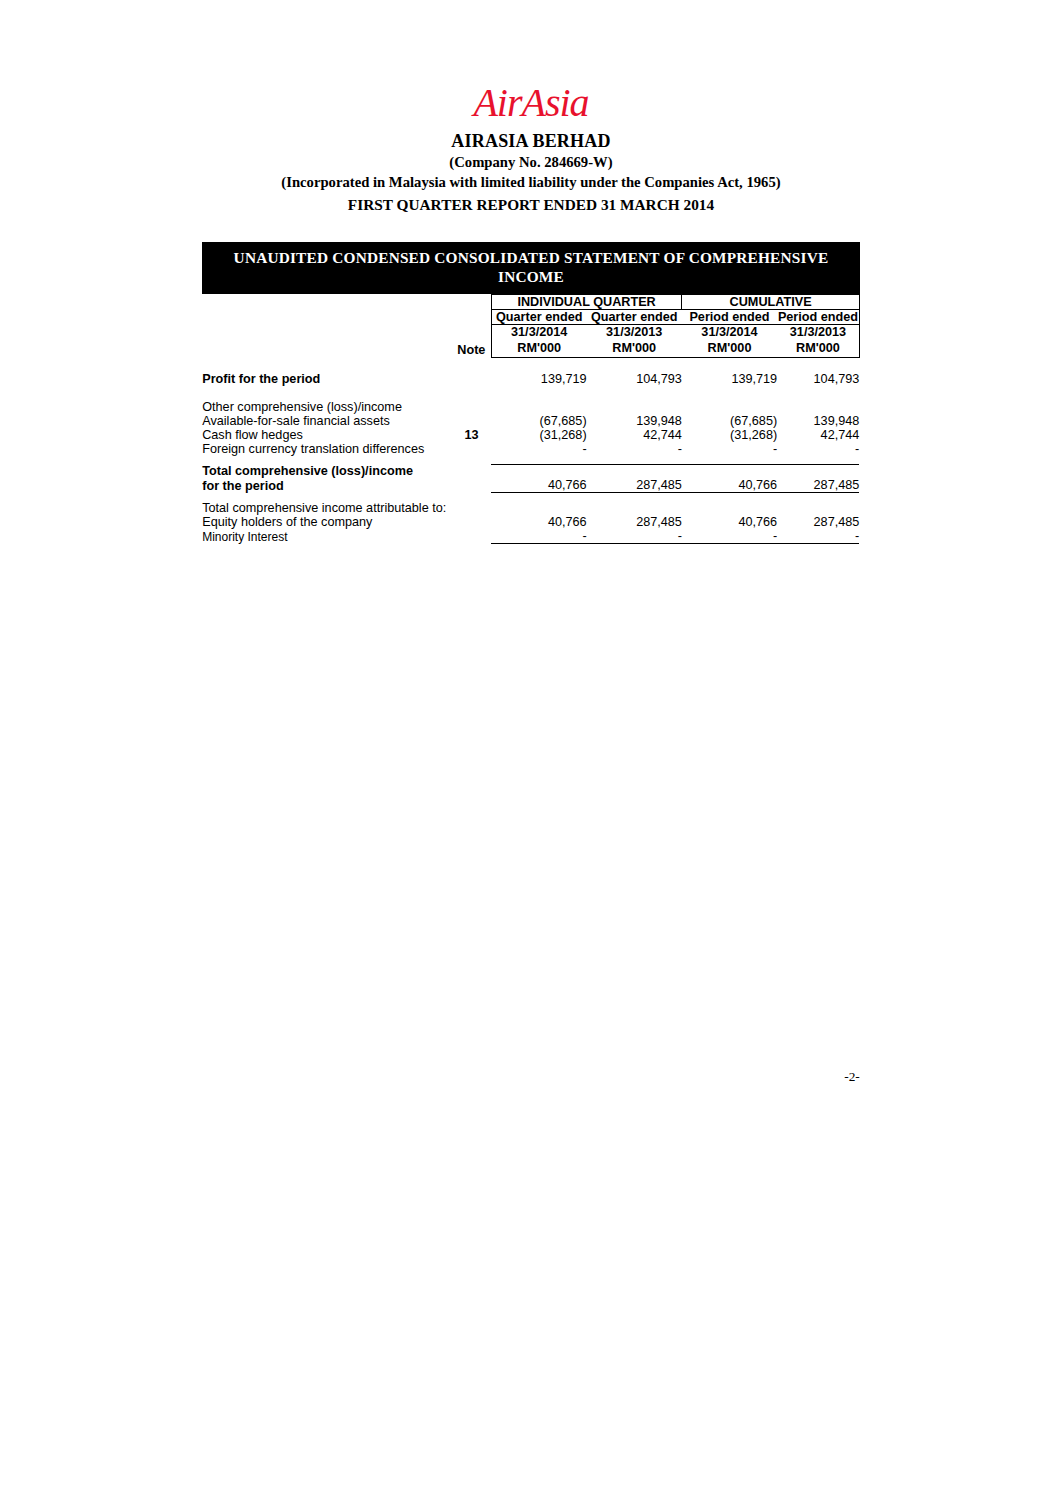Air Asia
AIRASIA BERHAD
(Company No. 284669-W)
(Incorporated in Malaysia with limited liability under the Companies Act, 1965)
FIRST QUARTER REPORT ENDED 31 MARCH 2014
UNAUDITED CONDENSED CONSOLIDATED STATEMENT OF COMPREHENSIVE
INCOME
| | | INDIVIDUAL QUARTER | CUMULATIVE |
| | | Quarter ended | Quarter ended | Period ended | Period ended |
| | Note | 31/3/2014 RM'000 | 31/3/2013 RM'000 | 31/3/2014 RM'000 | 31/3/2013 RM'000 |
| Profit for the period | | 139,719 | 104,793 | 139,719 | 104,793 |
| Other comprehensive (loss)/income | | | | | |
| Available-for-sale financial assets | | (67,685) | 139,948 | (67,685) | 139,948 |
| Cash flow hedges | 13 | (31,268) | 42,744 | (31,268) | 42,744 |
| Foreign currency translation differences | | - | - | - | - |
| Total comprehensive (loss)/income | | | | | |
| for the period | | 40,766 | 287,485 | 40,766 | 287,485 |
| Total comprehensive income attributable to: | | | | | |
| Equity holders of the company | | 40,766 | 287,485 | 40,766 | 287,485 |
| Minority Interest | | - | - | - | - |
-2-